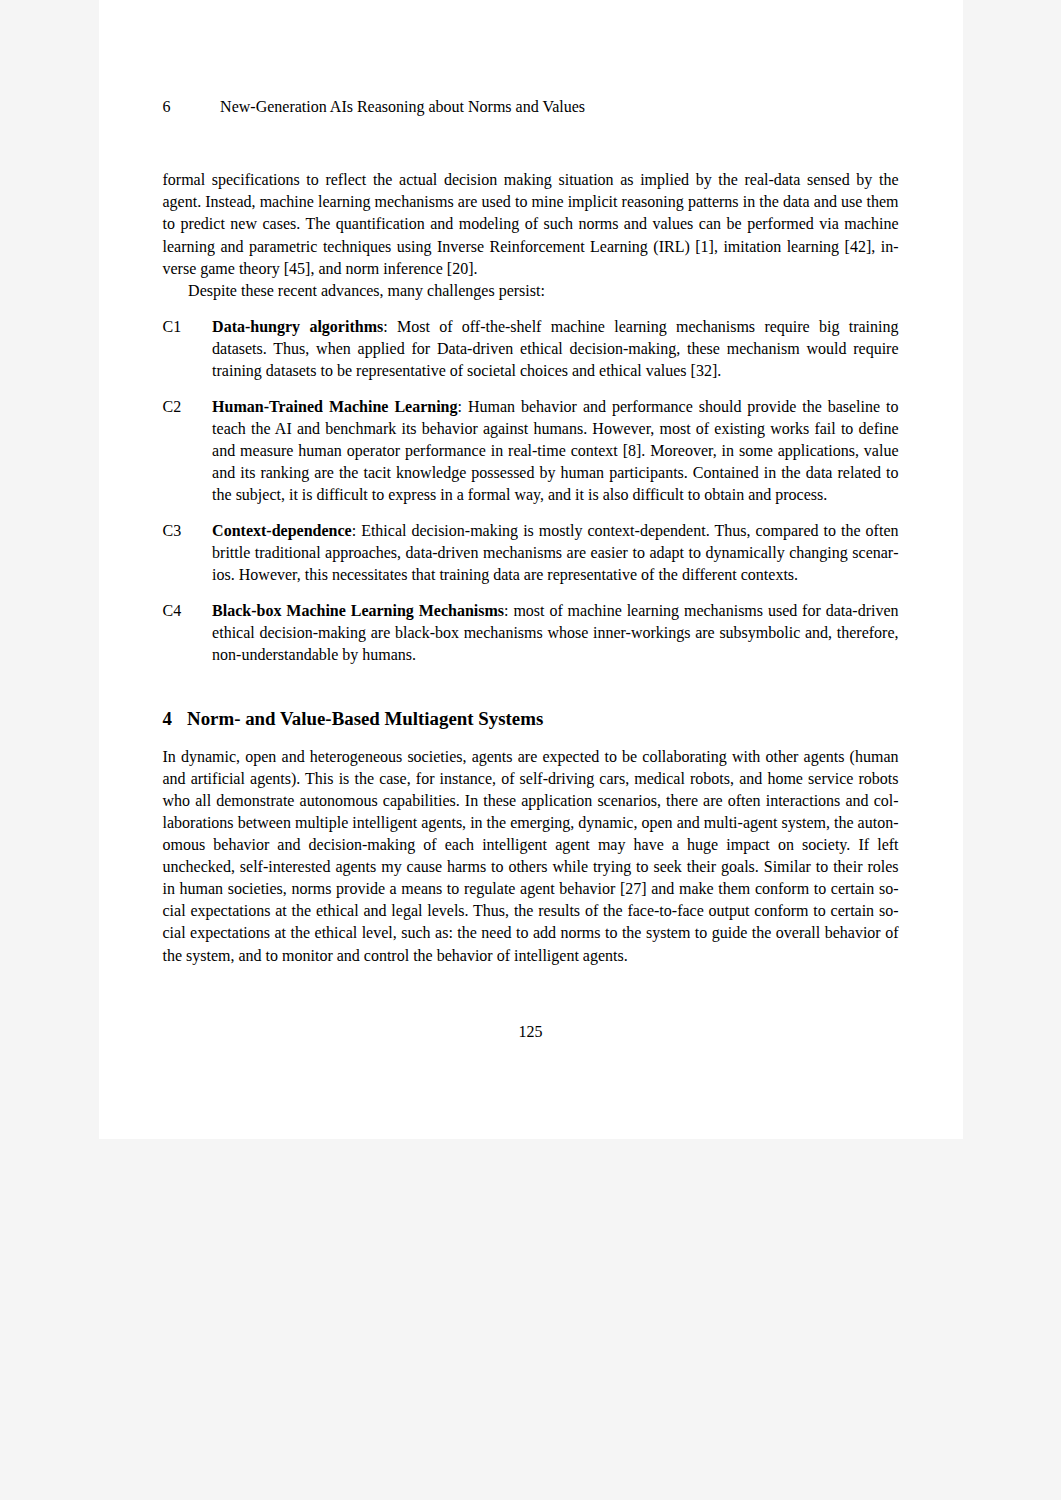6 New-Generation AIs Reasoning about Norms and Values
formal specifications to reflect the actual decision making situation as implied by the real-data sensed by the agent. Instead, machine learning mechanisms are used to mine implicit reasoning patterns in the data and use them to predict new cases. The quantification and modeling of such norms and values can be performed via machine learning and parametric techniques using Inverse Reinforcement Learning (IRL) [1], imitation learning [42], inverse game theory [45], and norm inference [20].
Despite these recent advances, many challenges persist:
C1 Data-hungry algorithms: Most of off-the-shelf machine learning mechanisms require big training datasets. Thus, when applied for Data-driven ethical decision-making, these mechanism would require training datasets to be representative of societal choices and ethical values [32].
C2 Human-Trained Machine Learning: Human behavior and performance should provide the baseline to teach the AI and benchmark its behavior against humans. However, most of existing works fail to define and measure human operator performance in real-time context [8]. Moreover, in some applications, value and its ranking are the tacit knowledge possessed by human participants. Contained in the data related to the subject, it is difficult to express in a formal way, and it is also difficult to obtain and process.
C3 Context-dependence: Ethical decision-making is mostly context-dependent. Thus, compared to the often brittle traditional approaches, data-driven mechanisms are easier to adapt to dynamically changing scenarios. However, this necessitates that training data are representative of the different contexts.
C4 Black-box Machine Learning Mechanisms: most of machine learning mechanisms used for data-driven ethical decision-making are black-box mechanisms whose inner-workings are subsymbolic and, therefore, non-understandable by humans.
4 Norm- and Value-Based Multiagent Systems
In dynamic, open and heterogeneous societies, agents are expected to be collaborating with other agents (human and artificial agents). This is the case, for instance, of self-driving cars, medical robots, and home service robots who all demonstrate autonomous capabilities. In these application scenarios, there are often interactions and collaborations between multiple intelligent agents, in the emerging, dynamic, open and multi-agent system, the autonomous behavior and decision-making of each intelligent agent may have a huge impact on society. If left unchecked, self-interested agents my cause harms to others while trying to seek their goals. Similar to their roles in human societies, norms provide a means to regulate agent behavior [27] and make them conform to certain social expectations at the ethical and legal levels. Thus, the results of the face-to-face output conform to certain social expectations at the ethical level, such as: the need to add norms to the system to guide the overall behavior of the system, and to monitor and control the behavior of intelligent agents.
125